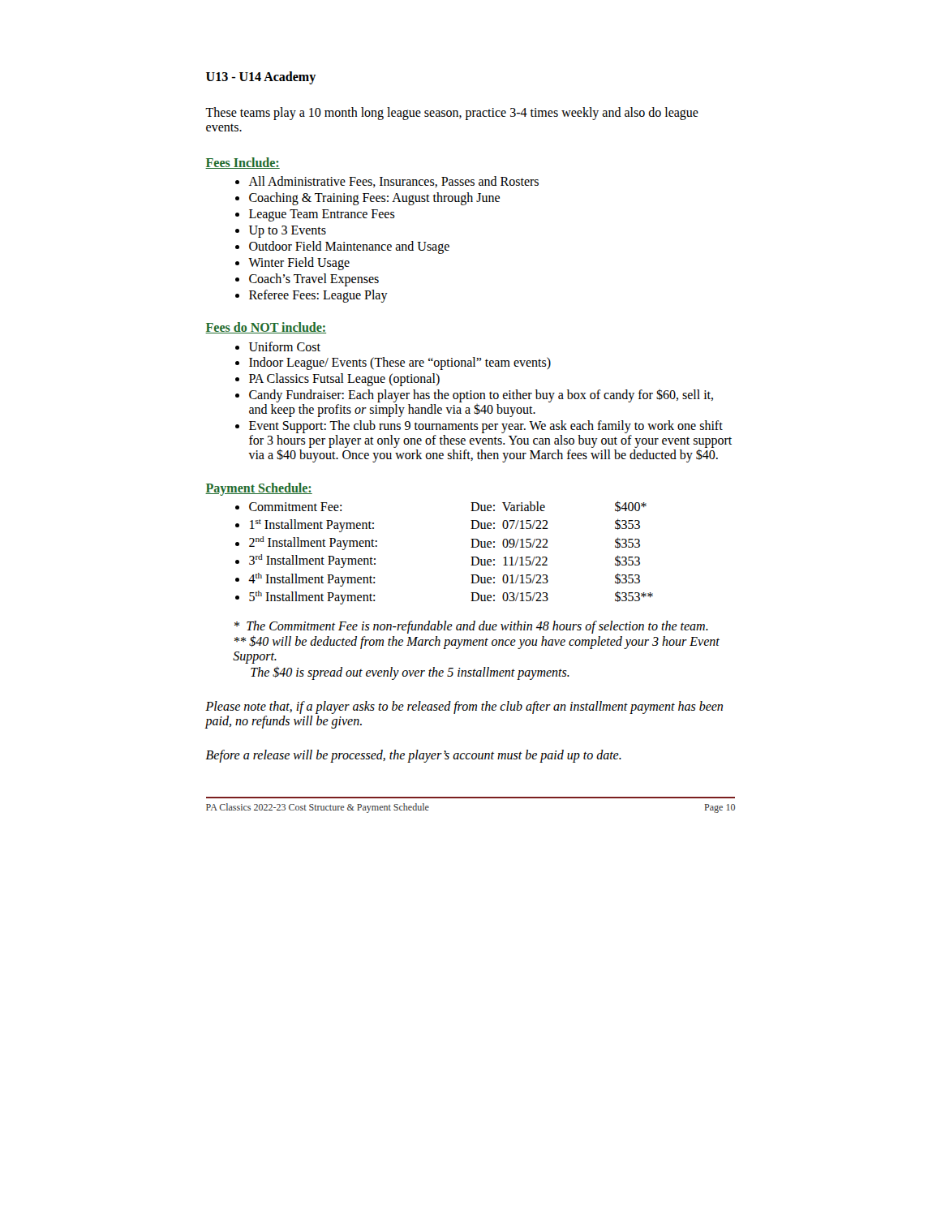U13 - U14 Academy
These teams play a 10 month long league season, practice 3-4 times weekly and also do league events.
Fees Include:
All Administrative Fees, Insurances, Passes and Rosters
Coaching & Training Fees: August through June
League Team Entrance Fees
Up to 3 Events
Outdoor Field Maintenance and Usage
Winter Field Usage
Coach’s Travel Expenses
Referee Fees: League Play
Fees do NOT include:
Uniform Cost
Indoor League/ Events (These are “optional” team events)
PA Classics Futsal League (optional)
Candy Fundraiser: Each player has the option to either buy a box of candy for $60, sell it, and keep the profits or simply handle via a $40 buyout.
Event Support: The club runs 9 tournaments per year. We ask each family to work one shift for 3 hours per player at only one of these events. You can also buy out of your event support via a $40 buyout. Once you work one shift, then your March fees will be deducted by $40.
Payment Schedule:
Commitment Fee: Due: Variable$400*
1st Installment Payment: Due: 07/15/22$353
2nd Installment Payment: Due: 09/15/22$353
3rd Installment Payment: Due: 11/15/22$353
4th Installment Payment: Due: 01/15/23$353
5th Installment Payment: Due: 03/15/23$353**
* The Commitment Fee is non-refundable and due within 48 hours of selection to the team.
** $40 will be deducted from the March payment once you have completed your 3 hour Event Support.
The $40 is spread out evenly over the 5 installment payments.
Please note that, if a player asks to be released from the club after an installment payment has been paid, no refunds will be given.
Before a release will be processed, the player’s account must be paid up to date.
PA Classics 2022-23 Cost Structure & Payment Schedule Page 10